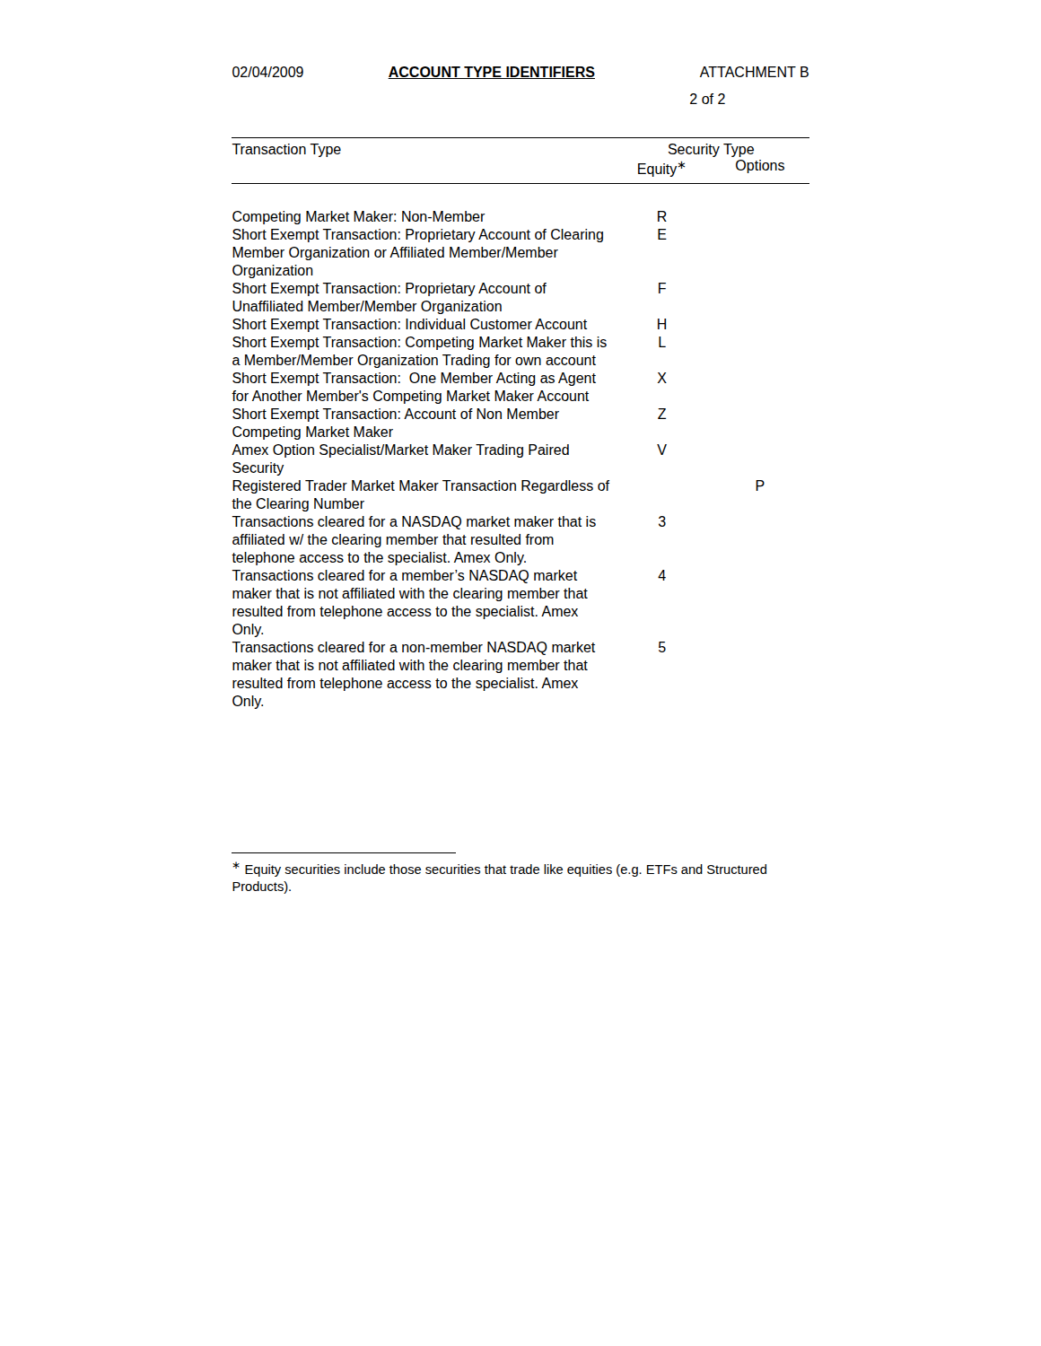02/04/2009
ACCOUNT TYPE IDENTIFIERS
ATTACHMENT B 2 of 2
| Transaction Type | Security Type |
| | Equity ∗ | Options |
| Competing Market Maker: Non-Member | R | |
| Short Exempt Transaction: Proprietary Account of Clearing Member Organization or Affiliated Member/Member Organization | E | |
| Short Exempt Transaction: Proprietary Account of Unaffiliated Member/Member Organization | F | |
| Short Exempt Transaction: Individual Customer Account | H | |
| Short Exempt Transaction: Competing Market Maker this is a Member/Member Organization Trading for own account | L | |
| Short Exempt Transaction: One Member Acting as Agent for Another Member's Competing Market Maker Account | X | |
| Short Exempt Transaction: Account of Non Member Competing Market Maker | Z | |
| Amex Option Specialist/Market Maker Trading Paired Security | V | |
| Registered Trader Market Maker Transaction Regardless of the Clearing Number | | P |
| Transactions cleared for a NASDAQ market maker that is affiliated w/ the clearing member that resulted from telephone access to the specialist. Amex Only. | 3 | |
| Transactions cleared for a member’s NASDAQ market maker that is not affiliated with the clearing member that resulted from telephone access to the specialist. Amex Only. | 4 | |
| Transactions cleared for a non-member NASDAQ market maker that is not affiliated with the clearing member that resulted from telephone access to the specialist. Amex Only. | 5 | |
∗ Equity securities include those securities that trade like equities (e.g. ETFs and Structured Products).